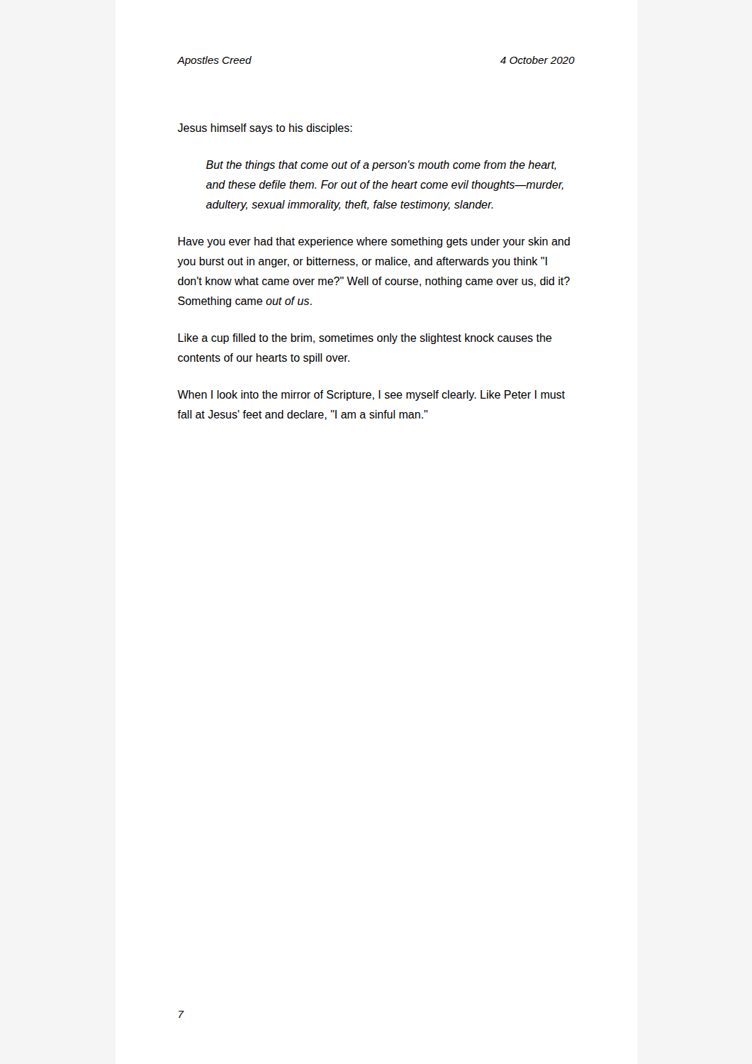Apostles Creed 4 October 2020
Jesus himself says to his disciples:
But the things that come out of a person's mouth come from the heart, and these defile them. For out of the heart come evil thoughts—murder, adultery, sexual immorality, theft, false testimony, slander.
Have you ever had that experience where something gets under your skin and you burst out in anger, or bitterness, or malice, and afterwards you think "I don't know what came over me?" Well of course, nothing came over us, did it? Something came out of us.
Like a cup filled to the brim, sometimes only the slightest knock causes the contents of our hearts to spill over.
When I look into the mirror of Scripture, I see myself clearly. Like Peter I must fall at Jesus' feet and declare, "I am a sinful man."
7